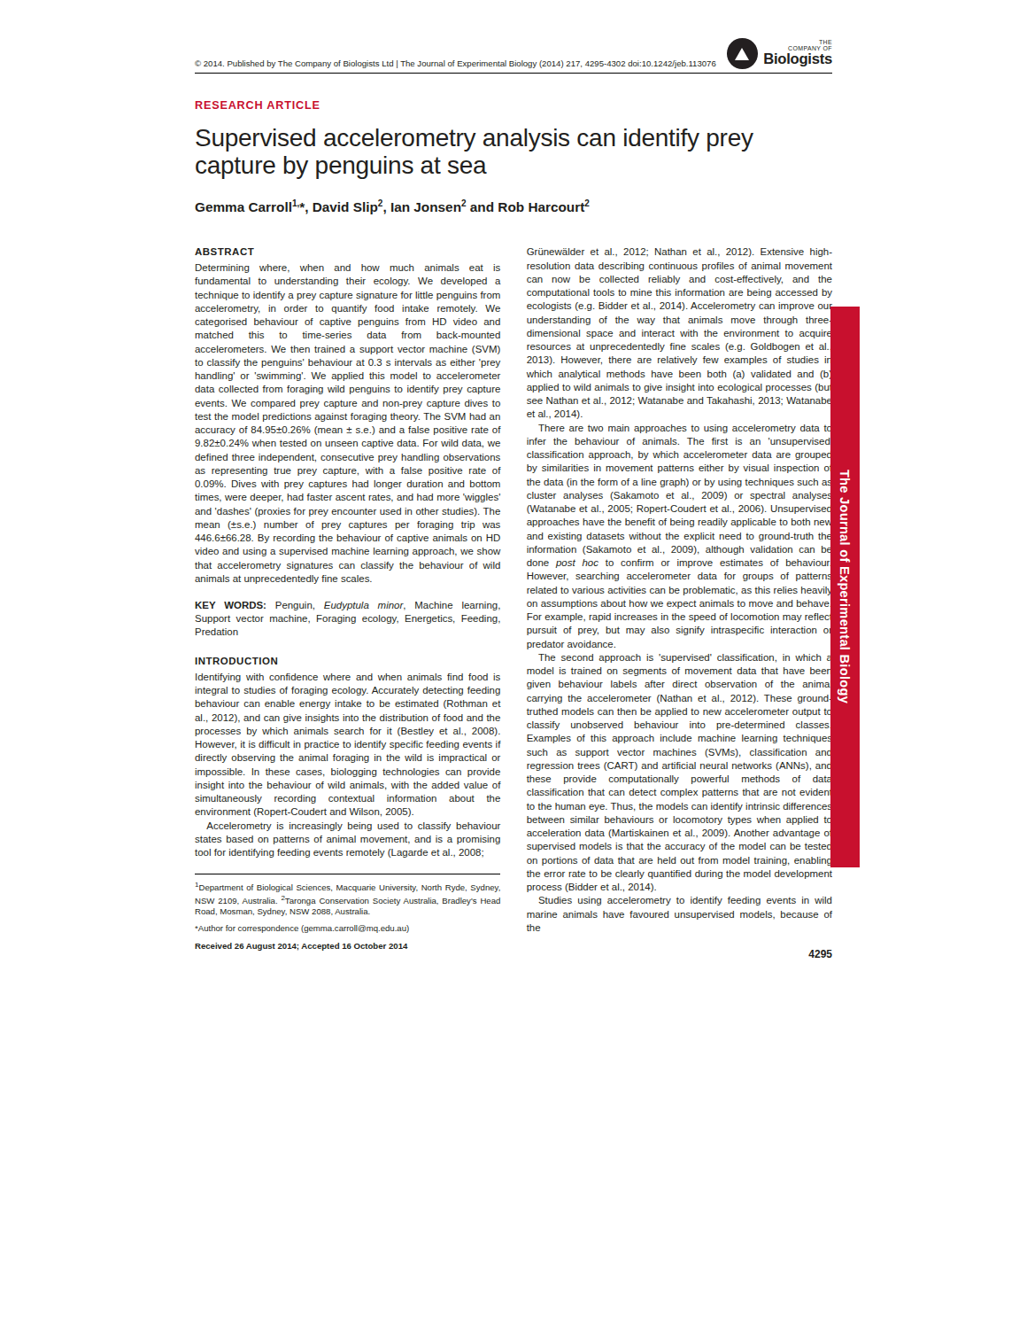© 2014. Published by The Company of Biologists Ltd | The Journal of Experimental Biology (2014) 217, 4295-4302 doi:10.1242/jeb.113076
THE COMPANY OF Biologists
RESEARCH ARTICLE
Supervised accelerometry analysis can identify prey capture by penguins at sea
Gemma Carroll1,*, David Slip2, Ian Jonsen2 and Rob Harcourt2
ABSTRACT
Determining where, when and how much animals eat is fundamental to understanding their ecology. We developed a technique to identify a prey capture signature for little penguins from accelerometry, in order to quantify food intake remotely. We categorised behaviour of captive penguins from HD video and matched this to time-series data from back-mounted accelerometers. We then trained a support vector machine (SVM) to classify the penguins' behaviour at 0.3 s intervals as either 'prey handling' or 'swimming'. We applied this model to accelerometer data collected from foraging wild penguins to identify prey capture events. We compared prey capture and non-prey capture dives to test the model predictions against foraging theory. The SVM had an accuracy of 84.95±0.26% (mean ± s.e.) and a false positive rate of 9.82±0.24% when tested on unseen captive data. For wild data, we defined three independent, consecutive prey handling observations as representing true prey capture, with a false positive rate of 0.09%. Dives with prey captures had longer duration and bottom times, were deeper, had faster ascent rates, and had more 'wiggles' and 'dashes' (proxies for prey encounter used in other studies). The mean (±s.e.) number of prey captures per foraging trip was 446.6±66.28. By recording the behaviour of captive animals on HD video and using a supervised machine learning approach, we show that accelerometry signatures can classify the behaviour of wild animals at unprecedentedly fine scales.
KEY WORDS: Penguin, Eudyptula minor, Machine learning, Support vector machine, Foraging ecology, Energetics, Feeding, Predation
INTRODUCTION
Identifying with confidence where and when animals find food is integral to studies of foraging ecology. Accurately detecting feeding behaviour can enable energy intake to be estimated (Rothman et al., 2012), and can give insights into the distribution of food and the processes by which animals search for it (Bestley et al., 2008). However, it is difficult in practice to identify specific feeding events if directly observing the animal foraging in the wild is impractical or impossible. In these cases, biologging technologies can provide insight into the behaviour of wild animals, with the added value of simultaneously recording contextual information about the environment (Ropert-Coudert and Wilson, 2005).
Accelerometry is increasingly being used to classify behaviour states based on patterns of animal movement, and is a promising tool for identifying feeding events remotely (Lagarde et al., 2008;
1Department of Biological Sciences, Macquarie University, North Ryde, Sydney, NSW 2109, Australia. 2Taronga Conservation Society Australia, Bradley's Head Road, Mosman, Sydney, NSW 2088, Australia.
*Author for correspondence (gemma.carroll@mq.edu.au)
Received 26 August 2014; Accepted 16 October 2014
Grünewälder et al., 2012; Nathan et al., 2012). Extensive high-resolution data describing continuous profiles of animal movement can now be collected reliably and cost-effectively, and the computational tools to mine this information are being accessed by ecologists (e.g. Bidder et al., 2014). Accelerometry can improve our understanding of the way that animals move through three-dimensional space and interact with the environment to acquire resources at unprecedentedly fine scales (e.g. Goldbogen et al., 2013). However, there are relatively few examples of studies in which analytical methods have been both (a) validated and (b) applied to wild animals to give insight into ecological processes (but see Nathan et al., 2012; Watanabe and Takahashi, 2013; Watanabe et al., 2014).
There are two main approaches to using accelerometry data to infer the behaviour of animals. The first is an 'unsupervised' classification approach, by which accelerometer data are grouped by similarities in movement patterns either by visual inspection of the data (in the form of a line graph) or by using techniques such as cluster analyses (Sakamoto et al., 2009) or spectral analyses (Watanabe et al., 2005; Ropert-Coudert et al., 2006). Unsupervised approaches have the benefit of being readily applicable to both new and existing datasets without the explicit need to ground-truth the information (Sakamoto et al., 2009), although validation can be done post hoc to confirm or improve estimates of behaviour. However, searching accelerometer data for groups of patterns related to various activities can be problematic, as this relies heavily on assumptions about how we expect animals to move and behave. For example, rapid increases in the speed of locomotion may reflect pursuit of prey, but may also signify intraspecific interaction or predator avoidance.
The second approach is 'supervised' classification, in which a model is trained on segments of movement data that have been given behaviour labels after direct observation of the animal carrying the accelerometer (Nathan et al., 2012). These ground-truthed models can then be applied to new accelerometer output to classify unobserved behaviour into pre-determined classes. Examples of this approach include machine learning techniques such as support vector machines (SVMs), classification and regression trees (CART) and artificial neural networks (ANNs), and these provide computationally powerful methods of data classification that can detect complex patterns that are not evident to the human eye. Thus, the models can identify intrinsic differences between similar behaviours or locomotory types when applied to acceleration data (Martiskainen et al., 2009). Another advantage of supervised models is that the accuracy of the model can be tested on portions of data that are held out from model training, enabling the error rate to be clearly quantified during the model development process (Bidder et al., 2014).
Studies using accelerometry to identify feeding events in wild marine animals have favoured unsupervised models, because of the
The Journal of Experimental Biology
4295